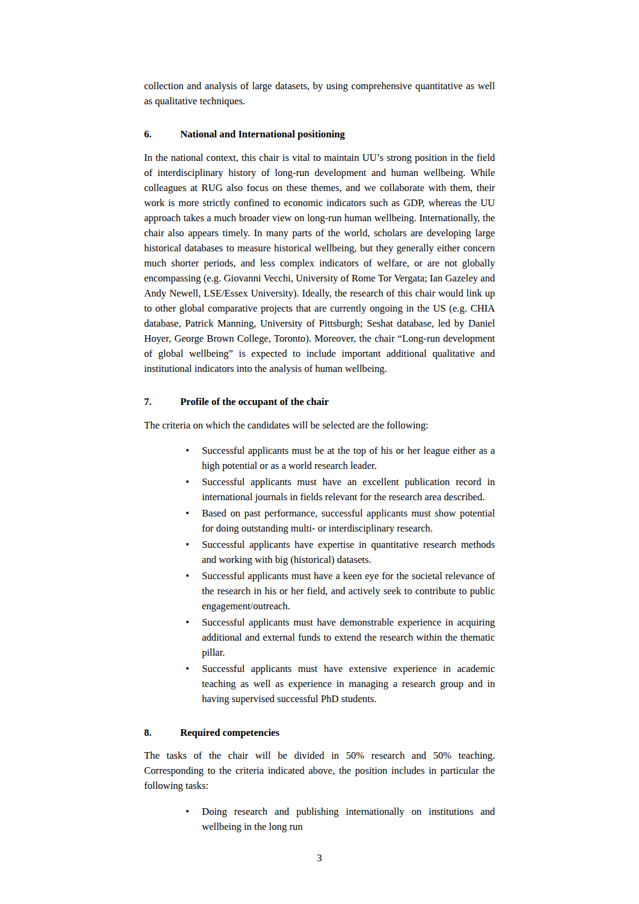collection and analysis of large datasets, by using comprehensive quantitative as well as qualitative techniques.
6. National and International positioning
In the national context, this chair is vital to maintain UU’s strong position in the field of interdisciplinary history of long-run development and human wellbeing. While colleagues at RUG also focus on these themes, and we collaborate with them, their work is more strictly confined to economic indicators such as GDP, whereas the UU approach takes a much broader view on long-run human wellbeing. Internationally, the chair also appears timely. In many parts of the world, scholars are developing large historical databases to measure historical wellbeing, but they generally either concern much shorter periods, and less complex indicators of welfare, or are not globally encompassing (e.g. Giovanni Vecchi, University of Rome Tor Vergata; Ian Gazeley and Andy Newell, LSE/Essex University). Ideally, the research of this chair would link up to other global comparative projects that are currently ongoing in the US (e.g. CHIA database, Patrick Manning, University of Pittsburgh; Seshat database, led by Daniel Hoyer, George Brown College, Toronto). Moreover, the chair “Long-run development of global wellbeing” is expected to include important additional qualitative and institutional indicators into the analysis of human wellbeing.
7. Profile of the occupant of the chair
The criteria on which the candidates will be selected are the following:
Successful applicants must be at the top of his or her league either as a high potential or as a world research leader.
Successful applicants must have an excellent publication record in international journals in fields relevant for the research area described.
Based on past performance, successful applicants must show potential for doing outstanding multi- or interdisciplinary research.
Successful applicants have expertise in quantitative research methods and working with big (historical) datasets.
Successful applicants must have a keen eye for the societal relevance of the research in his or her field, and actively seek to contribute to public engagement/outreach.
Successful applicants must have demonstrable experience in acquiring additional and external funds to extend the research within the thematic pillar.
Successful applicants must have extensive experience in academic teaching as well as experience in managing a research group and in having supervised successful PhD students.
8. Required competencies
The tasks of the chair will be divided in 50% research and 50% teaching. Corresponding to the criteria indicated above, the position includes in particular the following tasks:
Doing research and publishing internationally on institutions and wellbeing in the long run
3